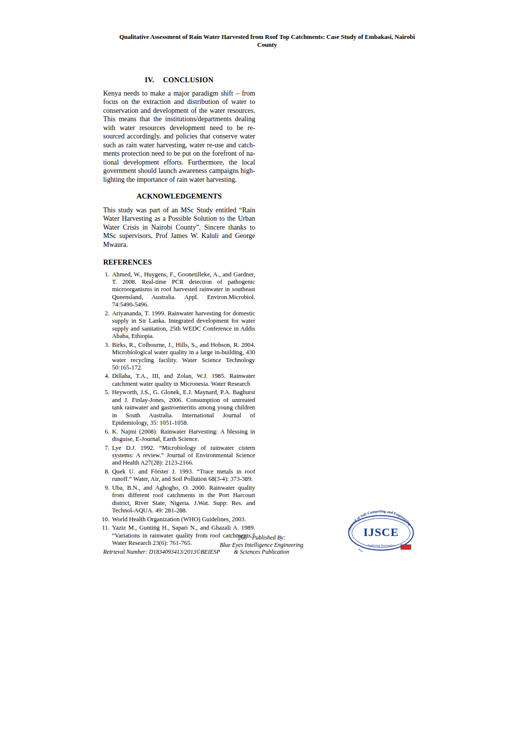Qualitative Assessment of Rain Water Harvested from Roof Top Catchments: Case Study of Embakasi, Nairobi County
IV. CONCLUSION
Kenya needs to make a major paradigm shift – from focus on the extraction and distribution of water to conservation and development of the water resources. This means that the institutions/departments dealing with water resources development need to be resourced accordingly, and policies that conserve water such as rain water harvesting, water re-use and catchments protection need to be put on the forefront of national development efforts. Furthermore, the local government should launch awareness campaigns highlighting the importance of rain water harvesting.
ACKNOWLEDGEMENTS
This study was part of an MSc Study entitled “Rain Water Harvesting as a Possible Solution to the Urban Water Crisis in Nairobi County”. Sincere thanks to MSc supervisors, Prof James W. Kaluli and George Mwaura.
REFERENCES
Ahmed, W., Huygens, F., Goonetilleke, A., and Gardner, T. 2008. Real-time PCR detection of pathogenic microorganisms in roof harvested rainwater in southeast Queensland, Australia. Appl. Environ.Microbiol. 74:5490-5496.
Ariyananda, T. 1999. Rainwater harvesting for domestic supply in Sir Lanka. Integrated development for water supply and sanitation, 25th WEDC Conference in Addis Ababa, Ethiopia.
Birks, R., Colbourne, J., Hills, S., and Hobson, R. 2004. Microbiological water quality in a large in-building, 430 water recycling facility. Water Science Technology 50:165-172.
Dillaha, T.A., III, and Zolan, W.J. 1985. Rainwater catchment water quality in Micronesia. Water Research
Heyworth, J.S., G. Glonek, E.J. Maynard, P.A. Baghurst and J. Finlay-Jones, 2006. Consumption of untreated tank rainwater and gastroenteritis among young children in South Australia. International Journal of Epidemiology, 35: 1051-1058.
K. Najmi (2008): Rainwater Harvesting: A blessing in disguise, E-Journal, Earth Science.
Lye D.J. 1992. “Microbiology of rainwater cistern systems: A review.” Journal of Environmental Science and Health A27(28): 2123-2166.
Quek U. and Förster J. 1993. “Trace metals in roof runoff.” Water, Air, and Soil Pollution 68(3-4): 373-389.
Uba, B.N., and Aghogho, O. 2000. Rainwater quality from different roof catchments in the Port Harcourt district, River State, Nigeria. J.Wat. Supp: Res. and Technol-AQUA. 49: 281-288.
World Health Organization (WHO) Guidelines, 2003.
Yaziz M., Gunting H., Sapari N., and Ghazali A. 1989. “Variations in rainwater quality from roof catchments.” Water Research 23(6): 761-765.
Retrieval Number: D1834093413/2013©BEIESP
266 Published By:
Blue Eyes Intelligence Engineering
& Sciences Publication
Journal of Soft Computing and Engineering www.ijsce.org IJSCE Exploring Innovation